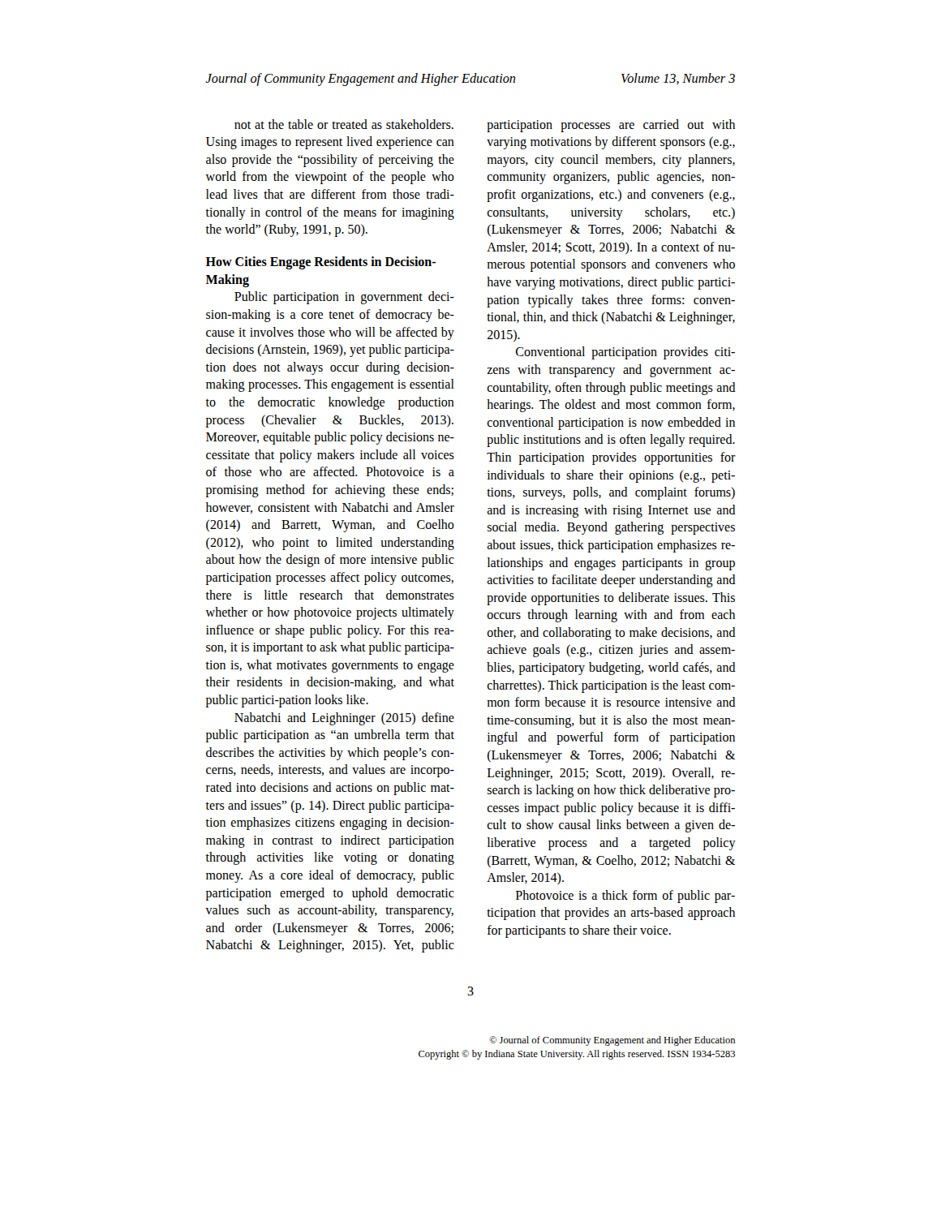Journal of Community Engagement and Higher Education Volume 13, Number 3
not at the table or treated as stakeholders. Using images to represent lived experience can also provide the “possibility of perceiving the world from the viewpoint of the people who lead lives that are different from those traditionally in control of the means for imagining the world” (Ruby, 1991, p. 50).
How Cities Engage Residents in Decision-Making
Public participation in government decision-making is a core tenet of democracy because it involves those who will be affected by decisions (Arnstein, 1969), yet public participation does not always occur during decision-making processes. This engagement is essential to the democratic knowledge production process (Chevalier & Buckles, 2013). Moreover, equitable public policy decisions necessitate that policy makers include all voices of those who are affected. Photovoice is a promising method for achieving these ends; however, consistent with Nabatchi and Amsler (2014) and Barrett, Wyman, and Coelho (2012), who point to limited understanding about how the design of more intensive public participation processes affect policy outcomes, there is little research that demonstrates whether or how photovoice projects ultimately influence or shape public policy. For this reason, it is important to ask what public participation is, what motivates governments to engage their residents in decision-making, and what public partici-pation looks like.
Nabatchi and Leighninger (2015) define public participation as “an umbrella term that describes the activities by which people’s concerns, needs, interests, and values are incorporated into decisions and actions on public matters and issues” (p. 14). Direct public participation emphasizes citizens engaging in decision-making in contrast to indirect participation through activities like voting or donating money. As a core ideal of democracy, public participation emerged to uphold democratic values such as account-ability, transparency, and order (Lukensmeyer & Torres, 2006; Nabatchi & Leighninger, 2015). Yet, public participation processes are carried out with varying motivations by different sponsors (e.g., mayors, city council members, city planners, community organizers, public agencies, non-profit organizations, etc.) and conveners (e.g., consultants, university scholars, etc.) (Lukensmeyer & Torres, 2006; Nabatchi & Amsler, 2014; Scott, 2019). In a context of numerous potential sponsors and conveners who have varying motivations, direct public participation typically takes three forms: conventional, thin, and thick (Nabatchi & Leighninger, 2015).
Conventional participation provides citizens with transparency and government accountability, often through public meetings and hearings. The oldest and most common form, conventional participation is now embedded in public institutions and is often legally required. Thin participation provides opportunities for individuals to share their opinions (e.g., petitions, surveys, polls, and complaint forums) and is increasing with rising Internet use and social media. Beyond gathering perspectives about issues, thick participation emphasizes relationships and engages participants in group activities to facilitate deeper understanding and provide opportunities to deliberate issues. This occurs through learning with and from each other, and collaborating to make decisions, and achieve goals (e.g., citizen juries and assemblies, participatory budgeting, world cafés, and charrettes). Thick participation is the least common form because it is resource intensive and time-consuming, but it is also the most meaningful and powerful form of participation (Lukensmeyer & Torres, 2006; Nabatchi & Leighninger, 2015; Scott, 2019). Overall, research is lacking on how thick deliberative processes impact public policy because it is difficult to show causal links between a given deliberative process and a targeted policy (Barrett, Wyman, & Coelho, 2012; Nabatchi & Amsler, 2014).
Photovoice is a thick form of public participation that provides an arts-based approach for participants to share their voice.
3
© Journal of Community Engagement and Higher Education
Copyright © by Indiana State University. All rights reserved. ISSN 1934-5283